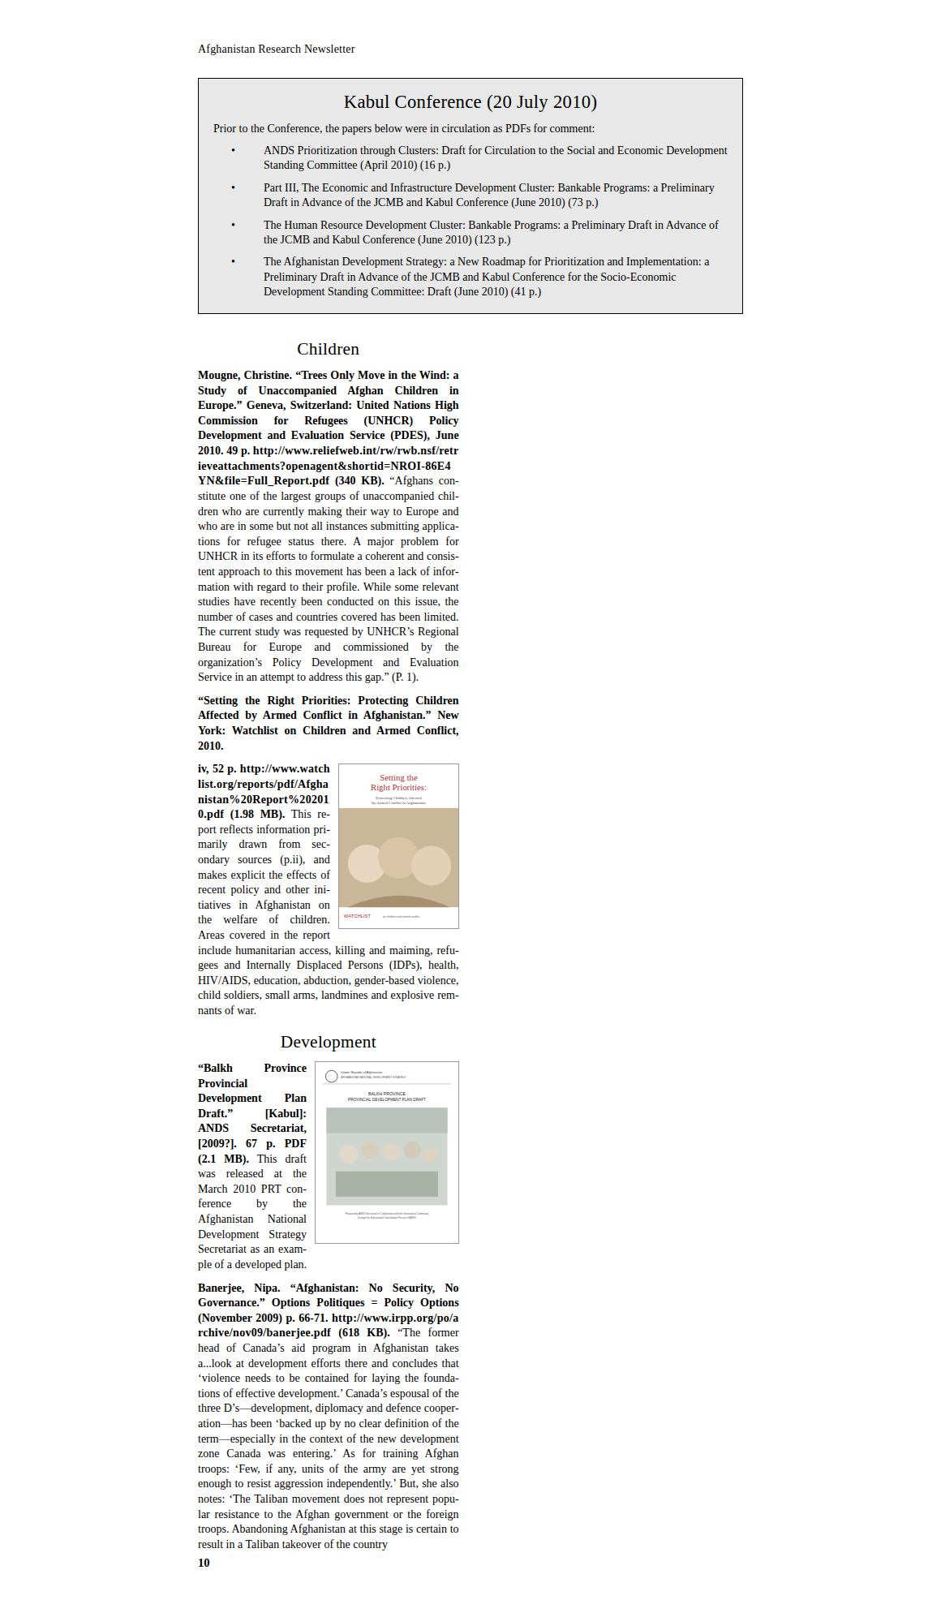Afghanistan Research Newsletter
Kabul Conference (20 July 2010)
Prior to the Conference, the papers below were in circulation as PDFs for comment:
ANDS Prioritization through Clusters: Draft for Circulation to the Social and Economic Development Standing Committee (April 2010) (16 p.)
Part III, The Economic and Infrastructure Development Cluster: Bankable Programs: a Preliminary Draft in Advance of the JCMB and Kabul Conference (June 2010) (73 p.)
The Human Resource Development Cluster: Bankable Programs: a Preliminary Draft in Advance of the JCMB and Kabul Conference (June 2010) (123 p.)
The Afghanistan Development Strategy: a New Roadmap for Prioritization and Implementation: a Preliminary Draft in Advance of the JCMB and Kabul Conference for the Socio-Economic Development Standing Committee: Draft (June 2010) (41 p.)
Children
Mougne, Christine. “Trees Only Move in the Wind: a Study of Unaccompanied Afghan Children in Europe.” Geneva, Switzerland: United Nations High Commission for Refugees (UNHCR) Policy Development and Evaluation Service (PDES), June 2010. 49 p. http://www.reliefweb.int/rw/rwb.nsf/retrieveattachments?openagent&shortid=NROI-86E4YN&file=Full_Report.pdf (340 KB). “Afghans constitute one of the largest groups of unaccompanied children who are currently making their way to Europe and who are in some but not all instances submitting applications for refugee status there. A major problem for UNHCR in its efforts to formulate a coherent and consistent approach to this movement has been a lack of information with regard to their profile. While some relevant studies have recently been conducted on this issue, the number of cases and countries covered has been limited. The current study was requested by UNHCR’s Regional Bureau for Europe and commissioned by the organization’s Policy Development and Evaluation Service in an attempt to address this gap.” (P. 1).
“Setting the Right Priorities: Protecting Children Affected by Armed Conflict in Afghanistan.” New York: Watchlist on Children and Armed Conflict, 2010.
iv, 52 p. http://www.watchlist.org/reports/pdf/Afghanistan%20Report%202010.pdf (1.98 MB). This report reflects information primarily drawn from secondary sources (p.ii), and makes explicit the effects of recent policy and other initiatives in Afghanistan on the welfare of children. Areas covered in the report include humanitarian access, killing and maiming, refugees and Internally Displaced Persons (IDPs), health, HIV/AIDS, education, abduction, gender-based violence, child soldiers, small arms, landmines and explosive remnants of war.
Development
“Balkh Province Provincial Development Plan Draft.” [Kabul]: ANDS Secretariat, [2009?]. 67 p. PDF (2.1 MB). This draft was released at the March 2010 PRT conference by the Afghanistan National Development Strategy Secretariat as an example of a developed plan.
Banerjee, Nipa. “Afghanistan: No Security, No Governance.” Options Politiques = Policy Options (November 2009) p. 66-71. http://www.irpp.org/po/archive/nov09/banerjee.pdf (618 KB). “The former head of Canada’s aid program in Afghanistan takes a...look at development efforts there and concludes that ‘violence needs to be contained for laying the foundations of effective development.’ Canada’s espousal of the three D’s—development, diplomacy and defence cooperation—has been ‘backed up by no clear definition of the term—especially in the context of the new development zone Canada was entering.’ As for training Afghan troops: ‘Few, if any, units of the army are yet strong enough to resist aggression independently.’ But, she also notes: ‘The Taliban movement does not represent popular resistance to the Afghan government or the foreign troops. Abandoning Afghanistan at this stage is certain to result in a Taliban takeover of the country
10